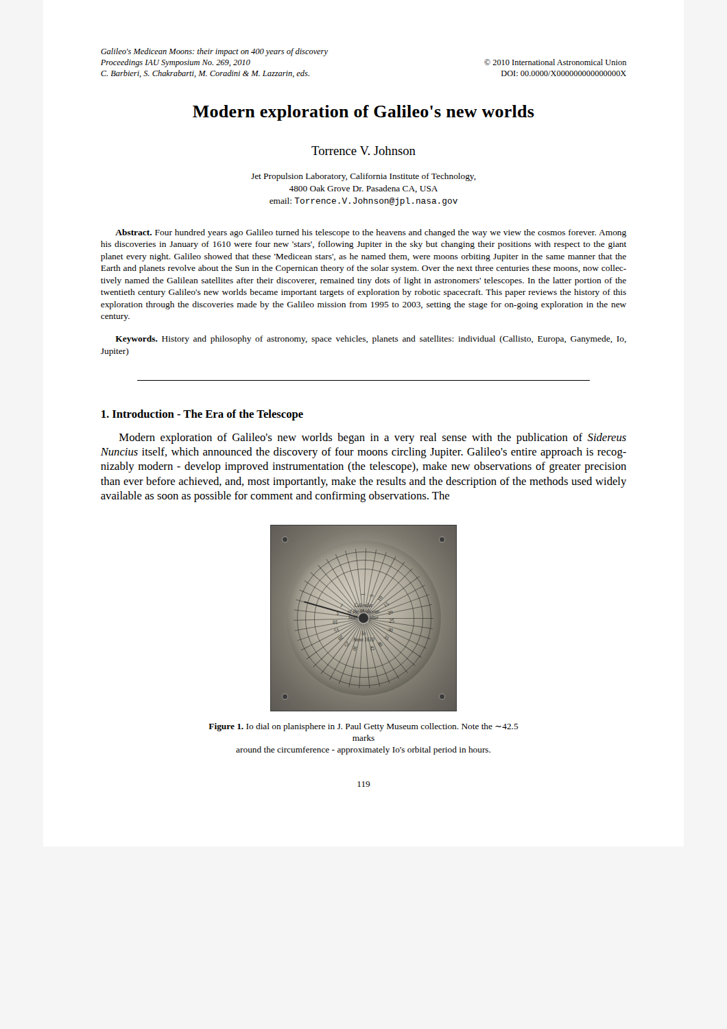Galileo's Medicean Moons: their impact on 400 years of discovery Proceedings IAU Symposium No. 269, 2010© 2010 International Astronomical Union C. Barbieri, S. Chakrabarti, M. Coradini & M. Lazzarin, eds.DOI: 00.0000/X000000000000000X
Modern exploration of Galileo's new worlds
Torrence V. Johnson
Jet Propulsion Laboratory, California Institute of Technology,
4800 Oak Grove Dr. Pasadena CA, USA
email: Torrence.V.Johnson@jpl.nasa.gov
Abstract. Four hundred years ago Galileo turned his telescope to the heavens and changed the way we view the cosmos forever. Among his discoveries in January of 1610 were four new 'stars', following Jupiter in the sky but changing their positions with respect to the giant planet every night. Galileo showed that these 'Medicean stars', as he named them, were moons orbiting Jupiter in the same manner that the Earth and planets revolve about the Sun in the Copernican theory of the solar system. Over the next three centuries these moons, now collectively named the Galilean satellites after their discoverer, remained tiny dots of light in astronomers' telescopes. In the latter portion of the twentieth century Galileo's new worlds became important targets of exploration by robotic spacecraft. This paper reviews the history of this exploration through the discoveries made by the Galileo mission from 1995 to 2003, setting the stage for on-going exploration in the new century.
Keywords. History and philosophy of astronomy, space vehicles, planets and satellites: individual (Callisto, Europa, Ganymede, Io, Jupiter)
1. Introduction - The Era of the Telescope
Modern exploration of Galileo's new worlds began in a very real sense with the publication of Sidereus Nuncius itself, which announced the discovery of four moons circling Jupiter. Galileo's entire approach is recognizably modern - develop improved instrumentation (the telescope), make new observations of greater precision than ever before achieved, and, most importantly, make the results and the description of the methods used widely available as soon as possible for comment and confirming observations. The
1
5
10
15
20
25
30
35
40
42
30
25
20
15
10
5
1
Calendar
of the Medicean
Stars of Jupiter
Io
Anno 1610
Figure 1. Io dial on planisphere in J. Paul Getty Museum collection. Note the ∼42.5 marks around the circumference - approximately Io's orbital period in hours.
119